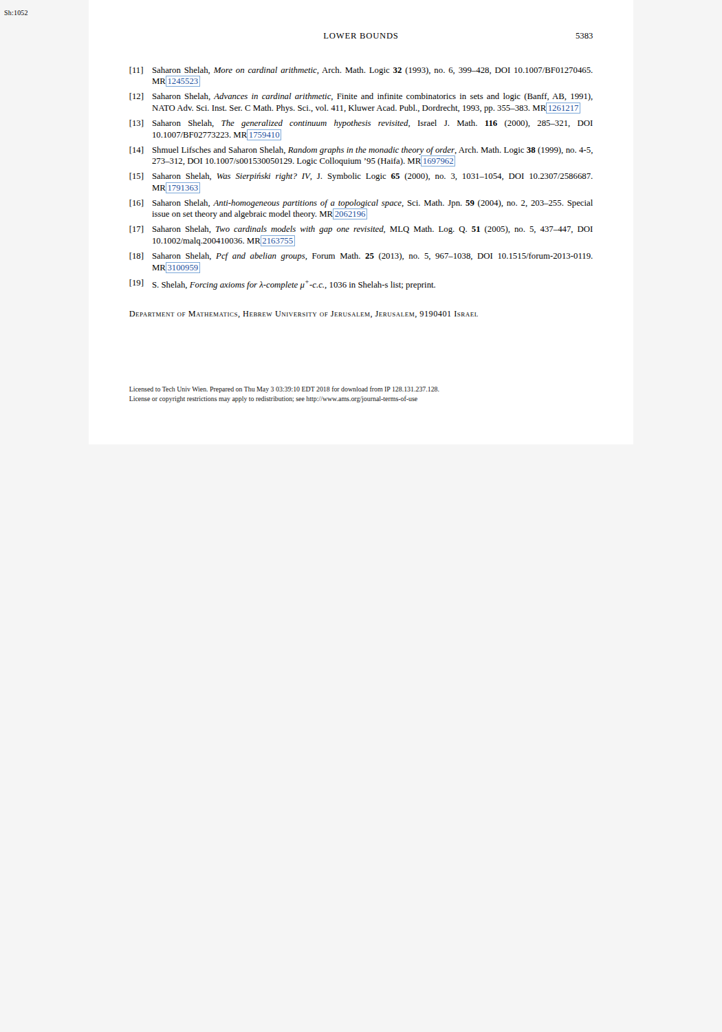Sh:1052
LOWER BOUNDS5383
[11] Saharon Shelah, More on cardinal arithmetic, Arch. Math. Logic 32 (1993), no. 6, 399–428, DOI 10.1007/BF01270465. MR1245523
[12] Saharon Shelah, Advances in cardinal arithmetic, Finite and infinite combinatorics in sets and logic (Banff, AB, 1991), NATO Adv. Sci. Inst. Ser. C Math. Phys. Sci., vol. 411, Kluwer Acad. Publ., Dordrecht, 1993, pp. 355–383. MR1261217
[13] Saharon Shelah, The generalized continuum hypothesis revisited, Israel J. Math. 116 (2000), 285–321, DOI 10.1007/BF02773223. MR1759410
[14] Shmuel Lifsches and Saharon Shelah, Random graphs in the monadic theory of order, Arch. Math. Logic 38 (1999), no. 4-5, 273–312, DOI 10.1007/s001530050129. Logic Colloquium ’95 (Haifa). MR1697962
[15] Saharon Shelah, Was Sierpiński right? IV, J. Symbolic Logic 65 (2000), no. 3, 1031–1054, DOI 10.2307/2586687. MR1791363
[16] Saharon Shelah, Anti-homogeneous partitions of a topological space, Sci. Math. Jpn. 59 (2004), no. 2, 203–255. Special issue on set theory and algebraic model theory. MR2062196
[17] Saharon Shelah, Two cardinals models with gap one revisited, MLQ Math. Log. Q. 51 (2005), no. 5, 437–447, DOI 10.1002/malq.200410036. MR2163755
[18] Saharon Shelah, Pcf and abelian groups, Forum Math. 25 (2013), no. 5, 967–1038, DOI 10.1515/forum-2013-0119. MR3100959
[19] S. Shelah, Forcing axioms for λ-complete μ+-c.c., 1036 in Shelah-s list; preprint.
Department of Mathematics, Hebrew University of Jerusalem, Jerusalem, 9190401 Israel
Licensed to Tech Univ Wien. Prepared on Thu May 3 03:39:10 EDT 2018 for download from IP 128.131.237.128.
License or copyright restrictions may apply to redistribution; see http://www.ams.org/journal-terms-of-use